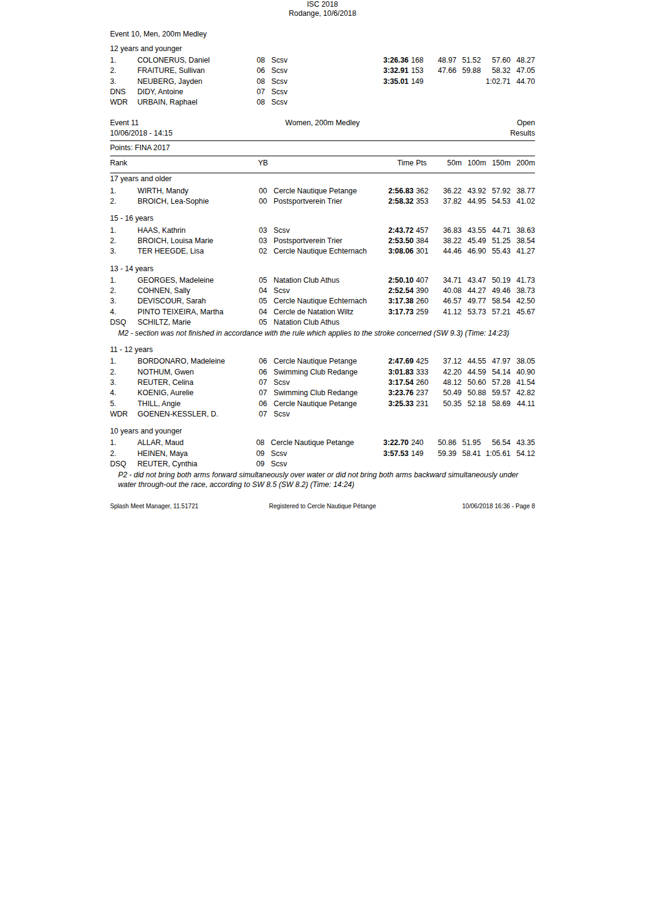ISC 2018
Rodange, 10/6/2018
Event 10, Men, 200m Medley
12 years and younger
| 1. | COLONERUS, Daniel | 08 | Scsv | 3:26.36 | 168 | 48.97 | 51.52 | 57.60 | 48.27 |
| 2. | FRAITURE, Sullivan | 06 | Scsv | 3:32.91 | 153 | 47.66 | 59.88 | 58.32 | 47.05 |
| 3. | NEUBERG, Jayden | 08 | Scsv | 3:35.01 | 149 | | | 1:02.71 | 44.70 |
| DNS | DIDY, Antoine | 07 | Scsv | | | | | | |
| WDR | URBAIN, Raphael | 08 | Scsv | | | | | | |
| Event 11 | Women, 200m Medley | Open |
| 10/06/2018 - 14:15 | | Results |
Points: FINA 2017
| Rank | | YB | | Time | Pts | 50m | 100m | 150m | 200m |
17 years and older
| 1. | WIRTH, Mandy | 00 | Cercle Nautique Petange | 2:56.83 | 362 | 36.22 | 43.92 | 57.92 | 38.77 |
| 2. | BROICH, Lea-Sophie | 00 | Postsportverein Trier | 2:58.32 | 353 | 37.82 | 44.95 | 54.53 | 41.02 |
15 - 16 years
| 1. | HAAS, Kathrin | 03 | Scsv | 2:43.72 | 457 | 36.83 | 43.55 | 44.71 | 38.63 |
| 2. | BROICH, Louisa Marie | 03 | Postsportverein Trier | 2:53.50 | 384 | 38.22 | 45.49 | 51.25 | 38.54 |
| 3. | TER HEEGDE, Lisa | 02 | Cercle Nautique Echternach | 3:08.06 | 301 | 44.46 | 46.90 | 55.43 | 41.27 |
13 - 14 years
| 1. | GEORGES, Madeleine | 05 | Natation Club Athus | 2:50.10 | 407 | 34.71 | 43.47 | 50.19 | 41.73 |
| 2. | COHNEN, Sally | 04 | Scsv | 2:52.54 | 390 | 40.08 | 44.27 | 49.46 | 38.73 |
| 3. | DEVISCOUR, Sarah | 05 | Cercle Nautique Echternach | 3:17.38 | 260 | 46.57 | 49.77 | 58.54 | 42.50 |
| 4. | PINTO TEIXEIRA, Martha | 04 | Cercle de Natation Wiltz | 3:17.73 | 259 | 41.12 | 53.73 | 57.21 | 45.67 |
| DSQ | SCHILTZ, Marie | 05 | Natation Club Athus | | | | | | |
M2 - section was not finished in accordance with the rule which applies to the stroke concerned (SW 9.3) (Time: 14:23)
11 - 12 years
| 1. | BORDONARO, Madeleine | 06 | Cercle Nautique Petange | 2:47.69 | 425 | 37.12 | 44.55 | 47.97 | 38.05 |
| 2. | NOTHUM, Gwen | 06 | Swimming Club Redange | 3:01.83 | 333 | 42.20 | 44.59 | 54.14 | 40.90 |
| 3. | REUTER, Celina | 07 | Scsv | 3:17.54 | 260 | 48.12 | 50.60 | 57.28 | 41.54 |
| 4. | KOENIG, Aurelie | 07 | Swimming Club Redange | 3:23.76 | 237 | 50.49 | 50.88 | 59.57 | 42.82 |
| 5. | THILL, Angie | 06 | Cercle Nautique Petange | 3:25.33 | 231 | 50.35 | 52.18 | 58.69 | 44.11 |
| WDR | GOENEN-KESSLER, D. | 07 | Scsv | | | | | | |
10 years and younger
| 1. | ALLAR, Maud | 08 | Cercle Nautique Petange | 3:22.70 | 240 | 50.86 | 51.95 | 56.54 | 43.35 |
| 2. | HEINEN, Maya | 09 | Scsv | 3:57.53 | 149 | 59.39 | 58.41 | 1:05.61 | 54.12 |
| DSQ | REUTER, Cynthia | 09 | Scsv | | | | | | |
P2 - did not bring both arms forward simultaneously over water or did not bring both arms backward simultaneously under water through-out the race, according to SW 8.5 (SW 8.2) (Time: 14:24)
Splash Meet Manager, 11.51721
Registered to Cercle Nautique Pétange
10/06/2018 16:36 - Page 8